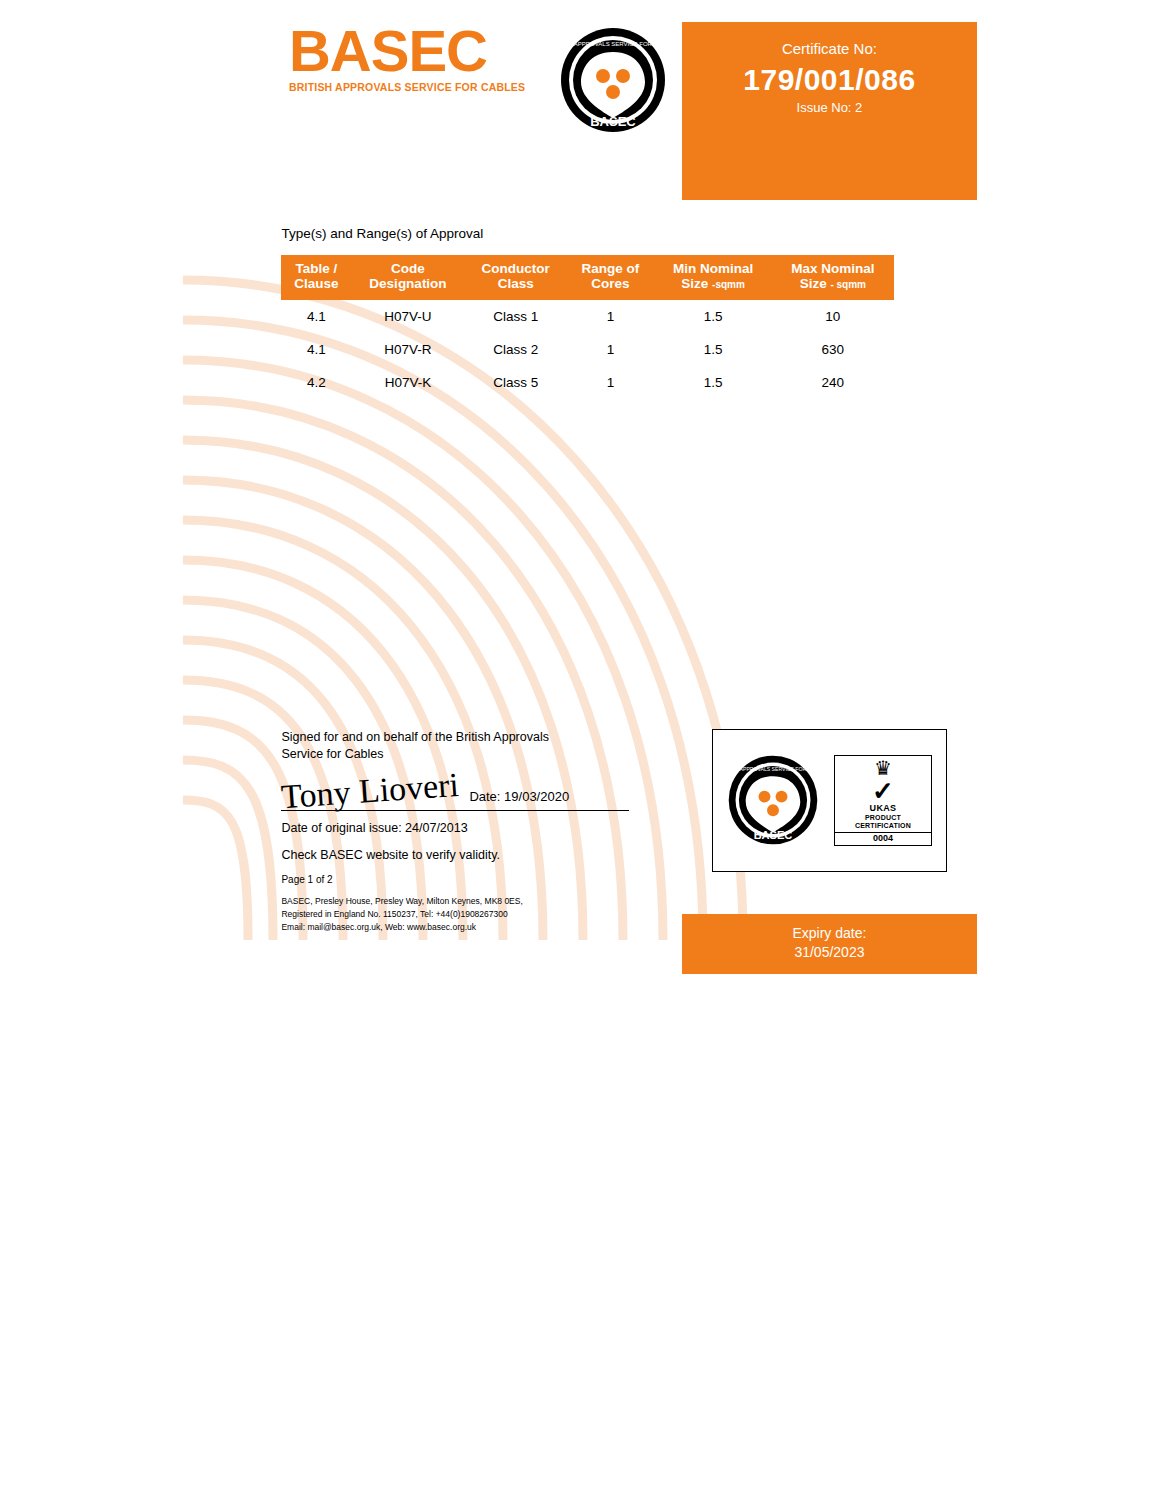BASEC BRITISH APPROVALS SERVICE FOR CABLES
BASEC BRITISH APPROVALS SERVICE FOR CABLES
Certificate No:
179/001/086
Issue No: 2
Type(s) and Range(s) of Approval
| Table / Clause | Code Designation | Conductor Class | Range of Cores | Min Nominal Size -sqmm | Max Nominal Size - sqmm |
| --- | --- | --- | --- | --- | --- |
| 4.1 | H07V-U | Class 1 | 1 | 1.5 | 10 |
| 4.1 | H07V-R | Class 2 | 1 | 1.5 | 630 |
| 4.2 | H07V-K | Class 5 | 1 | 1.5 | 240 |
Signed for and on behalf of the British Approvals
Service for Cables
Tony Lioveri Date: 19/03/2020
Date of original issue: 24/07/2013
Check BASEC website to verify validity.
Page 1 of 2
BASEC, Presley House, Presley Way, Milton Keynes, MK8 0ES,
Registered in England No. 1150237, Tel: +44(0)1908267300
Email: mail@basec.org.uk, Web: www.basec.org.uk
BASEC BRITISH APPROVALS SERVICE FOR CABLES
♛
✓
UKAS
PRODUCT
CERTIFICATION
0004
Expiry date:
31/05/2023